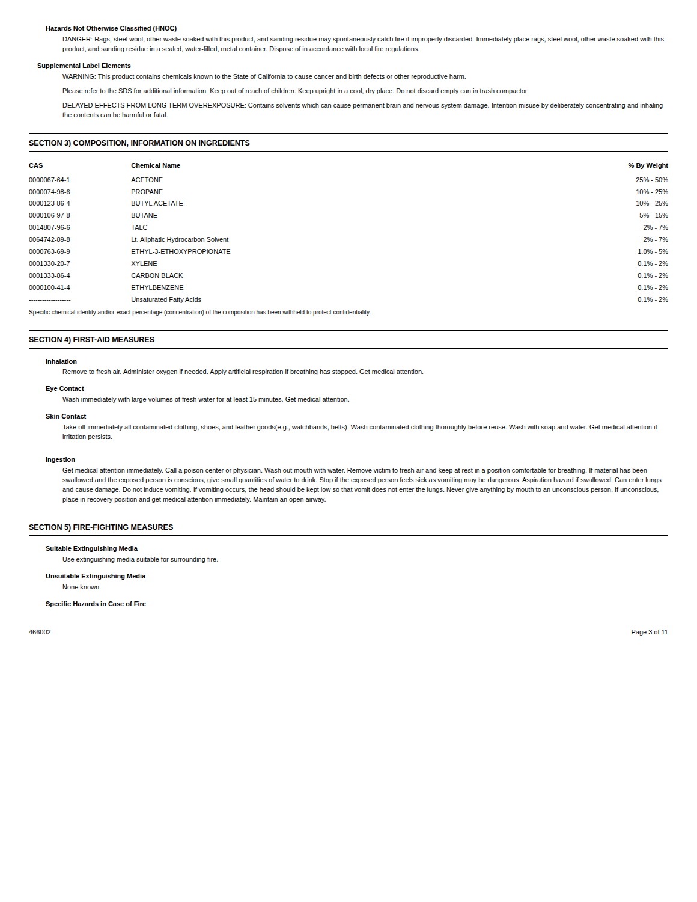Hazards Not Otherwise Classified (HNOC)
DANGER: Rags, steel wool, other waste soaked with this product, and sanding residue may spontaneously catch fire if improperly discarded. Immediately place rags, steel wool, other waste soaked with this product, and sanding residue in a sealed, water-filled, metal container. Dispose of in accordance with local fire regulations.
Supplemental Label Elements
WARNING: This product contains chemicals known to the State of California to cause cancer and birth defects or other reproductive harm.
Please refer to the SDS for additional information. Keep out of reach of children. Keep upright in a cool, dry place. Do not discard empty can in trash compactor.
DELAYED EFFECTS FROM LONG TERM OVEREXPOSURE: Contains solvents which can cause permanent brain and nervous system damage. Intention misuse by deliberately concentrating and inhaling the contents can be harmful or fatal.
SECTION 3) COMPOSITION, INFORMATION ON INGREDIENTS
| CAS | Chemical Name | % By Weight |
| --- | --- | --- |
| 0000067-64-1 | ACETONE | 25% - 50% |
| 0000074-98-6 | PROPANE | 10% - 25% |
| 0000123-86-4 | BUTYL ACETATE | 10% - 25% |
| 0000106-97-8 | BUTANE | 5% - 15% |
| 0014807-96-6 | TALC | 2% - 7% |
| 0064742-89-8 | Lt. Aliphatic Hydrocarbon Solvent | 2% - 7% |
| 0000763-69-9 | ETHYL-3-ETHOXYPROPIONATE | 1.0% - 5% |
| 0001330-20-7 | XYLENE | 0.1% - 2% |
| 0001333-86-4 | CARBON BLACK | 0.1% - 2% |
| 0000100-41-4 | ETHYLBENZENE | 0.1% - 2% |
| ------------------- | Unsaturated Fatty Acids | 0.1% - 2% |
Specific chemical identity and/or exact percentage (concentration) of the composition has been withheld to protect confidentiality.
SECTION 4) FIRST-AID MEASURES
Inhalation
Remove to fresh air. Administer oxygen if needed. Apply artificial respiration if breathing has stopped. Get medical attention.
Eye Contact
Wash immediately with large volumes of fresh water for at least 15 minutes. Get medical attention.
Skin Contact
Take off immediately all contaminated clothing, shoes, and leather goods(e.g., watchbands, belts). Wash contaminated clothing thoroughly before reuse. Wash with soap and water. Get medical attention if irritation persists.
Ingestion
Get medical attention immediately. Call a poison center or physician. Wash out mouth with water. Remove victim to fresh air and keep at rest in a position comfortable for breathing. If material has been swallowed and the exposed person is conscious, give small quantities of water to drink. Stop if the exposed person feels sick as vomiting may be dangerous. Aspiration hazard if swallowed. Can enter lungs and cause damage. Do not induce vomiting. If vomiting occurs, the head should be kept low so that vomit does not enter the lungs. Never give anything by mouth to an unconscious person. If unconscious, place in recovery position and get medical attention immediately. Maintain an open airway.
SECTION 5) FIRE-FIGHTING MEASURES
Suitable Extinguishing Media
Use extinguishing media suitable for surrounding fire.
Unsuitable Extinguishing Media
None known.
Specific Hazards in Case of Fire
466002 Page 3 of 11